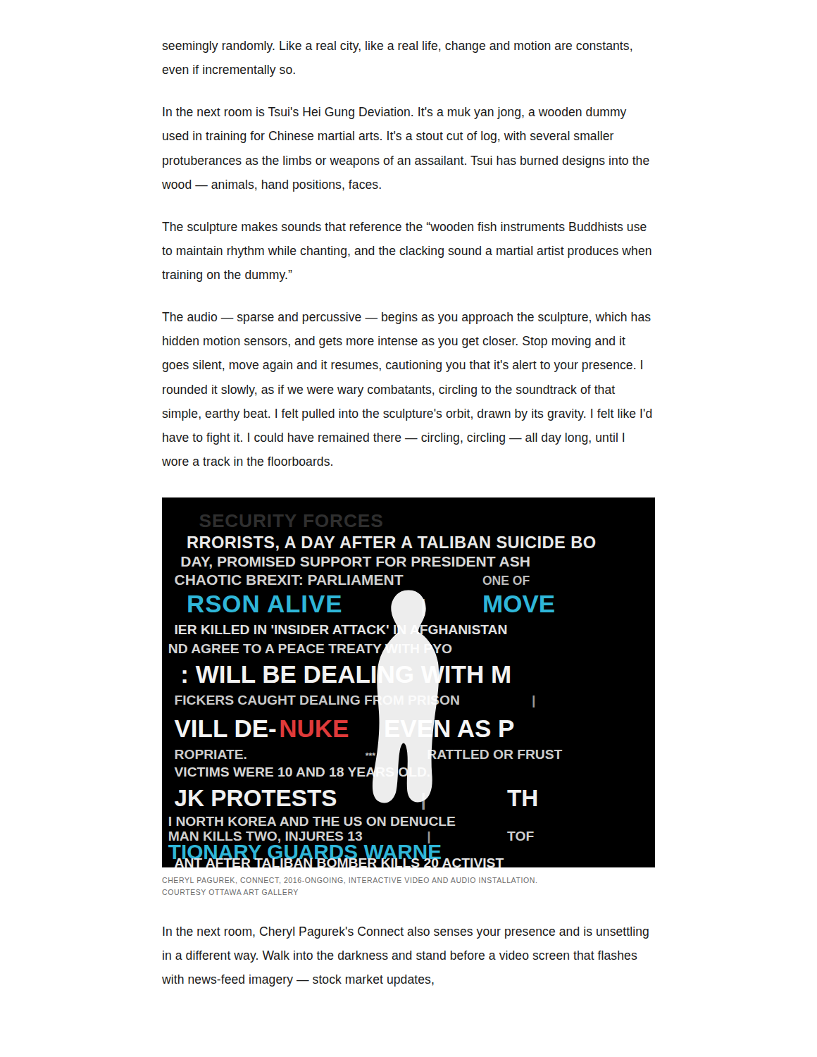seemingly randomly. Like a real city, like a real life, change and motion are constants, even if incrementally so.
In the next room is Tsui's Hei Gung Deviation. It's a muk yan jong, a wooden dummy used in training for Chinese martial arts. It's a stout cut of log, with several smaller protuberances as the limbs or weapons of an assailant. Tsui has burned designs into the wood — animals, hand positions, faces.
The sculpture makes sounds that reference the “wooden fish instruments Buddhists use to maintain rhythm while chanting, and the clacking sound a martial artist produces when training on the dummy.”
The audio — sparse and percussive — begins as you approach the sculpture, which has hidden motion sensors, and gets more intense as you get closer. Stop moving and it goes silent, move again and it resumes, cautioning you that it's alert to your presence. I rounded it slowly, as if we were wary combatants, circling to the soundtrack of that simple, earthy beat. I felt pulled into the sculpture's orbit, drawn by its gravity. I felt like I'd have to fight it. I could have remained there — circling, circling — all day long, until I wore a track in the floorboards.
SECURITY FORCES RRORISTS, A DAY AFTER A TALIBAN SUICIDE BO DAY, PROMISED SUPPORT FOR PRESIDENT ASH CHAOTIC BREXIT: PARLIAMENT ONE OF RSON ALIVE | MOVE IER KILLED IN 'INSIDER ATTACK' IN AFGHANISTAN ND AGREE TO A PEACE TREATY WITH PYO : WILL BE DEALING WITH M FICKERS CAUGHT DEALING FROM PRISON | VILL DE- NUKE EVEN AS P ROPRIATE. *** RATTLED OR FRUST VICTIMS WERE 10 AND 18 YEARS OLD. JK PROTESTS | TH I NORTH KOREA AND THE US ON DENUCLE MAN KILLS TWO, INJURES 13 | TOF TIONARY GUARDS WARNE ANT AFTER TALIBAN BOMBER KILLS 20 ACTIVIST ***
Cheryl Pagurek, Connect, 2016-ongoing, interactive video and audio installation.
Courtesy Ottawa Art Gallery
In the next room, Cheryl Pagurek's Connect also senses your presence and is unsettling in a different way. Walk into the darkness and stand before a video screen that flashes with news-feed imagery — stock market updates,